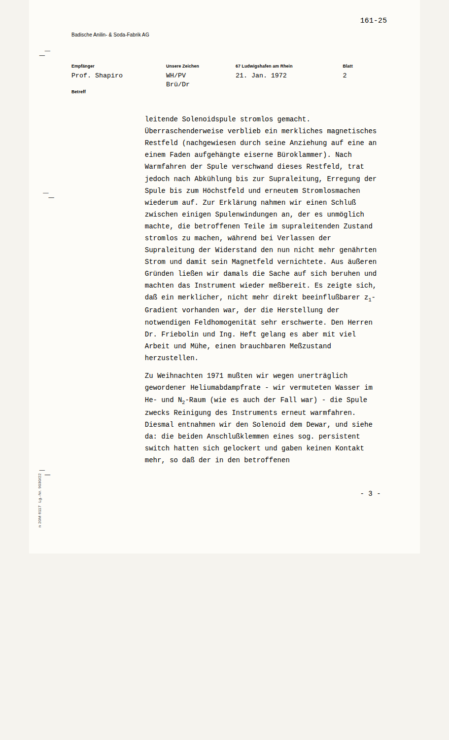161-25
Badische Anilin- & Soda-Fabrik AG
—‾ ‾— ‾—
| Empfänger | Unsere Zeichen | 67 Ludwigshafen am Rhein | Blatt |
| Prof. Shapiro | WH/PV Brü/Dr | 21. Jan. 1972 | 2 |
| Betreff | | | |
leitende Solenoidspule stromlos gemacht. Überraschenderweise verblieb ein merkliches magnetisches Restfeld (nachgewiesen durch seine Anziehung auf eine an einem Faden aufgehängte eiserne Büroklammer). Nach Warmfahren der Spule verschwand dieses Restfeld, trat jedoch nach Abkühlung bis zur Supraleitung, Erregung der Spule bis zum Höchstfeld und erneutem Stromlosmachen wiederum auf. Zur Erklärung nahmen wir einen Schluß zwischen einigen Spulenwindungen an, der es unmöglich machte, die betroffenen Teile im supraleitenden Zustand stromlos zu machen, während bei Verlassen der Supraleitung der Widerstand den nun nicht mehr genährten Strom und damit sein Magnetfeld vernichtete. Aus äußeren Gründen ließen wir damals die Sache auf sich beruhen und machten das Instrument wieder meßbereit. Es zeigte sich, daß ein merklicher, nicht mehr direkt beeinflußbarer z1-Gradient vorhanden war, der die Herstellung der notwendigen Feldhomogenität sehr erschwerte. Den Herren Dr. Friebolin und Ing. Heft gelang es aber mit viel Arbeit und Mühe, einen brauchbaren Meßzustand herzustellen.
Zu Weihnachten 1971 mußten wir wegen unerträglich gewordener Heliumabdampfrate - wir vermuteten Wasser im He- und N2-Raum (wie es auch der Fall war) - die Spule zwecks Reinigung des Instruments erneut warmfahren. Diesmal entnahmen wir den Solenoid dem Dewar, und siehe da: die beiden Anschlußklemmen eines sog. persistent switch hatten sich gelockert und gaben keinen Kontakt mehr, so daß der in den betroffenen
- 3 -
n 20M 6117 Lg.-Nr. 9030/22